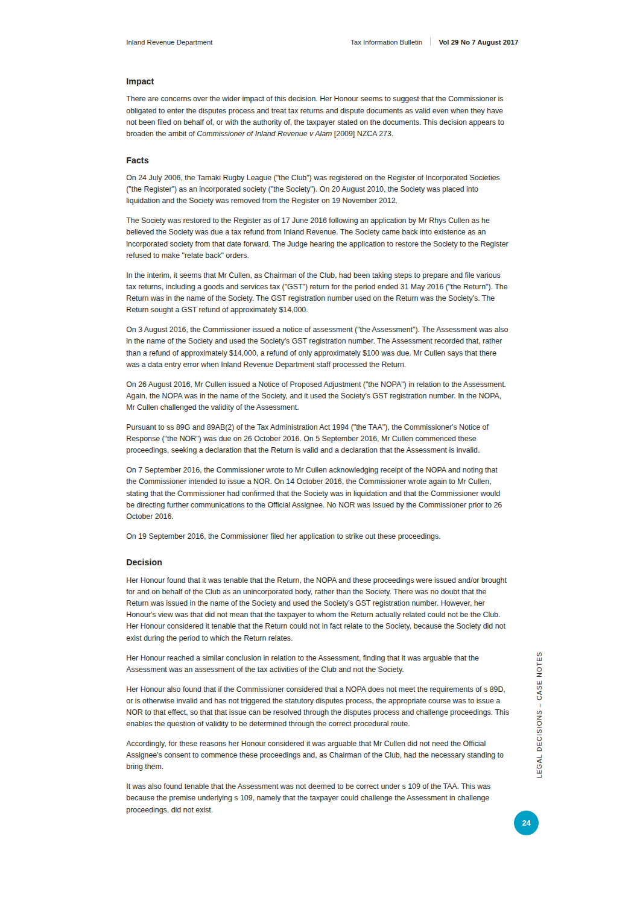Inland Revenue Department
Tax Information Bulletin Vol 29 No 7 August 2017
Impact
There are concerns over the wider impact of this decision. Her Honour seems to suggest that the Commissioner is obligated to enter the disputes process and treat tax returns and dispute documents as valid even when they have not been filed on behalf of, or with the authority of, the taxpayer stated on the documents. This decision appears to broaden the ambit of Commissioner of Inland Revenue v Alam [2009] NZCA 273.
Facts
On 24 July 2006, the Tamaki Rugby League ("the Club") was registered on the Register of Incorporated Societies ("the Register") as an incorporated society ("the Society"). On 20 August 2010, the Society was placed into liquidation and the Society was removed from the Register on 19 November 2012.
The Society was restored to the Register as of 17 June 2016 following an application by Mr Rhys Cullen as he believed the Society was due a tax refund from Inland Revenue. The Society came back into existence as an incorporated society from that date forward. The Judge hearing the application to restore the Society to the Register refused to make "relate back" orders.
In the interim, it seems that Mr Cullen, as Chairman of the Club, had been taking steps to prepare and file various tax returns, including a goods and services tax ("GST") return for the period ended 31 May 2016 ("the Return"). The Return was in the name of the Society. The GST registration number used on the Return was the Society's. The Return sought a GST refund of approximately $14,000.
On 3 August 2016, the Commissioner issued a notice of assessment ("the Assessment"). The Assessment was also in the name of the Society and used the Society's GST registration number. The Assessment recorded that, rather than a refund of approximately $14,000, a refund of only approximately $100 was due. Mr Cullen says that there was a data entry error when Inland Revenue Department staff processed the Return.
On 26 August 2016, Mr Cullen issued a Notice of Proposed Adjustment ("the NOPA") in relation to the Assessment. Again, the NOPA was in the name of the Society, and it used the Society's GST registration number. In the NOPA, Mr Cullen challenged the validity of the Assessment.
Pursuant to ss 89G and 89AB(2) of the Tax Administration Act 1994 ("the TAA"), the Commissioner's Notice of Response ("the NOR") was due on 26 October 2016. On 5 September 2016, Mr Cullen commenced these proceedings, seeking a declaration that the Return is valid and a declaration that the Assessment is invalid.
On 7 September 2016, the Commissioner wrote to Mr Cullen acknowledging receipt of the NOPA and noting that the Commissioner intended to issue a NOR. On 14 October 2016, the Commissioner wrote again to Mr Cullen, stating that the Commissioner had confirmed that the Society was in liquidation and that the Commissioner would be directing further communications to the Official Assignee. No NOR was issued by the Commissioner prior to 26 October 2016.
On 19 September 2016, the Commissioner filed her application to strike out these proceedings.
Decision
Her Honour found that it was tenable that the Return, the NOPA and these proceedings were issued and/or brought for and on behalf of the Club as an unincorporated body, rather than the Society. There was no doubt that the Return was issued in the name of the Society and used the Society's GST registration number. However, her Honour's view was that did not mean that the taxpayer to whom the Return actually related could not be the Club. Her Honour considered it tenable that the Return could not in fact relate to the Society, because the Society did not exist during the period to which the Return relates.
Her Honour reached a similar conclusion in relation to the Assessment, finding that it was arguable that the Assessment was an assessment of the tax activities of the Club and not the Society.
Her Honour also found that if the Commissioner considered that a NOPA does not meet the requirements of s 89D, or is otherwise invalid and has not triggered the statutory disputes process, the appropriate course was to issue a NOR to that effect, so that that issue can be resolved through the disputes process and challenge proceedings. This enables the question of validity to be determined through the correct procedural route.
Accordingly, for these reasons her Honour considered it was arguable that Mr Cullen did not need the Official Assignee's consent to commence these proceedings and, as Chairman of the Club, had the necessary standing to bring them.
It was also found tenable that the Assessment was not deemed to be correct under s 109 of the TAA. This was because the premise underlying s 109, namely that the taxpayer could challenge the Assessment in challenge proceedings, did not exist.
Legal decisions – case notes
24